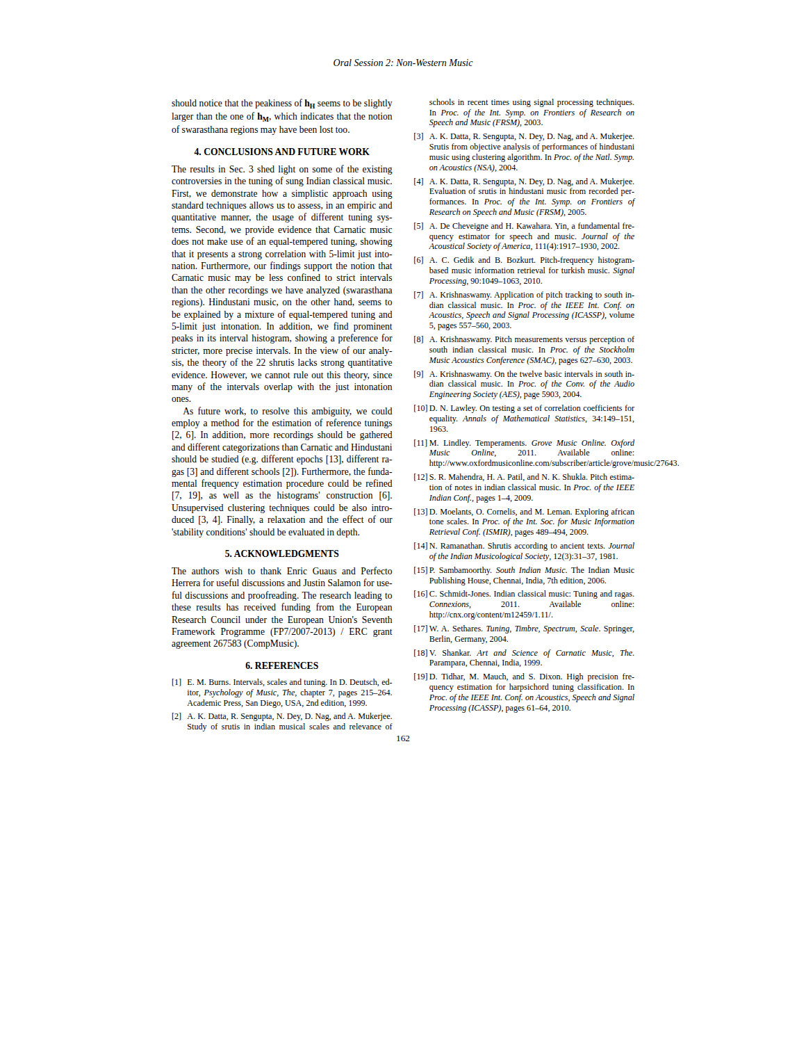Oral Session 2: Non-Western Music
should notice that the peakiness of hH seems to be slightly larger than the one of hM, which indicates that the notion of swarasthana regions may have been lost too.
4. CONCLUSIONS AND FUTURE WORK
The results in Sec. 3 shed light on some of the existing controversies in the tuning of sung Indian classical music. First, we demonstrate how a simplistic approach using standard techniques allows us to assess, in an empiric and quantitative manner, the usage of different tuning systems. Second, we provide evidence that Carnatic music does not make use of an equal-tempered tuning, showing that it presents a strong correlation with 5-limit just intonation. Furthermore, our findings support the notion that Carnatic music may be less confined to strict intervals than the other recordings we have analyzed (swarasthana regions). Hindustani music, on the other hand, seems to be explained by a mixture of equal-tempered tuning and 5-limit just intonation. In addition, we find prominent peaks in its interval histogram, showing a preference for stricter, more precise intervals. In the view of our analysis, the theory of the 22 shrutis lacks strong quantitative evidence. However, we cannot rule out this theory, since many of the intervals overlap with the just intonation ones.
As future work, to resolve this ambiguity, we could employ a method for the estimation of reference tunings [2, 6]. In addition, more recordings should be gathered and different categorizations than Carnatic and Hindustani should be studied (e.g. different epochs [13], different ragas [3] and different schools [2]). Furthermore, the fundamental frequency estimation procedure could be refined [7, 19], as well as the histograms' construction [6]. Unsupervised clustering techniques could be also introduced [3, 4]. Finally, a relaxation and the effect of our 'stability conditions' should be evaluated in depth.
5. ACKNOWLEDGMENTS
The authors wish to thank Enric Guaus and Perfecto Herrera for useful discussions and Justin Salamon for useful discussions and proofreading. The research leading to these results has received funding from the European Research Council under the European Union's Seventh Framework Programme (FP7/2007-2013) / ERC grant agreement 267583 (CompMusic).
6. REFERENCES
[1] E. M. Burns. Intervals, scales and tuning. In D. Deutsch, editor, Psychology of Music, The, chapter 7, pages 215–264. Academic Press, San Diego, USA, 2nd edition, 1999.
[2] A. K. Datta, R. Sengupta, N. Dey, D. Nag, and A. Mukerjee. Study of srutis in indian musical scales and relevance of schools in recent times using signal processing techniques. In Proc. of the Int. Symp. on Frontiers of Research on Speech and Music (FRSM), 2003.
[3] A. K. Datta, R. Sengupta, N. Dey, D. Nag, and A. Mukerjee. Srutis from objective analysis of performances of hindustani music using clustering algorithm. In Proc. of the Natl. Symp. on Acoustics (NSA), 2004.
[4] A. K. Datta, R. Sengupta, N. Dey, D. Nag, and A. Mukerjee. Evaluation of srutis in hindustani music from recorded performances. In Proc. of the Int. Symp. on Frontiers of Research on Speech and Music (FRSM), 2005.
[5] A. De Cheveigne and H. Kawahara. Yin, a fundamental frequency estimator for speech and music. Journal of the Acoustical Society of America, 111(4):1917–1930, 2002.
[6] A. C. Gedik and B. Bozkurt. Pitch-frequency histogram-based music information retrieval for turkish music. Signal Processing, 90:1049–1063, 2010.
[7] A. Krishnaswamy. Application of pitch tracking to south indian classical music. In Proc. of the IEEE Int. Conf. on Acoustics, Speech and Signal Processing (ICASSP), volume 5, pages 557–560, 2003.
[8] A. Krishnaswamy. Pitch measurements versus perception of south indian classical music. In Proc. of the Stockholm Music Acoustics Conference (SMAC), pages 627–630, 2003.
[9] A. Krishnaswamy. On the twelve basic intervals in south indian classical music. In Proc. of the Conv. of the Audio Engineering Society (AES), page 5903, 2004.
[10] D. N. Lawley. On testing a set of correlation coefficients for equality. Annals of Mathematical Statistics, 34:149–151, 1963.
[11] M. Lindley. Temperaments. Grove Music Online. Oxford Music Online, 2011. Available online: http://www.oxfordmusiconline.com/subscriber/article/grove/music/27643.
[12] S. R. Mahendra, H. A. Patil, and N. K. Shukla. Pitch estimation of notes in indian classical music. In Proc. of the IEEE Indian Conf., pages 1–4, 2009.
[13] D. Moelants, O. Cornelis, and M. Leman. Exploring african tone scales. In Proc. of the Int. Soc. for Music Information Retrieval Conf. (ISMIR), pages 489–494, 2009.
[14] N. Ramanathan. Shrutis according to ancient texts. Journal of the Indian Musicological Society, 12(3):31–37, 1981.
[15] P. Sambamoorthy. South Indian Music. The Indian Music Publishing House, Chennai, India, 7th edition, 2006.
[16] C. Schmidt-Jones. Indian classical music: Tuning and ragas. Connexions, 2011. Available online: http://cnx.org/content/m12459/1.11/.
[17] W. A. Sethares. Tuning, Timbre, Spectrum, Scale. Springer, Berlin, Germany, 2004.
[18] V. Shankar. Art and Science of Carnatic Music, The. Parampara, Chennai, India, 1999.
[19] D. Tidhar, M. Mauch, and S. Dixon. High precision frequency estimation for harpsichord tuning classification. In Proc. of the IEEE Int. Conf. on Acoustics, Speech and Signal Processing (ICASSP), pages 61–64, 2010.
162